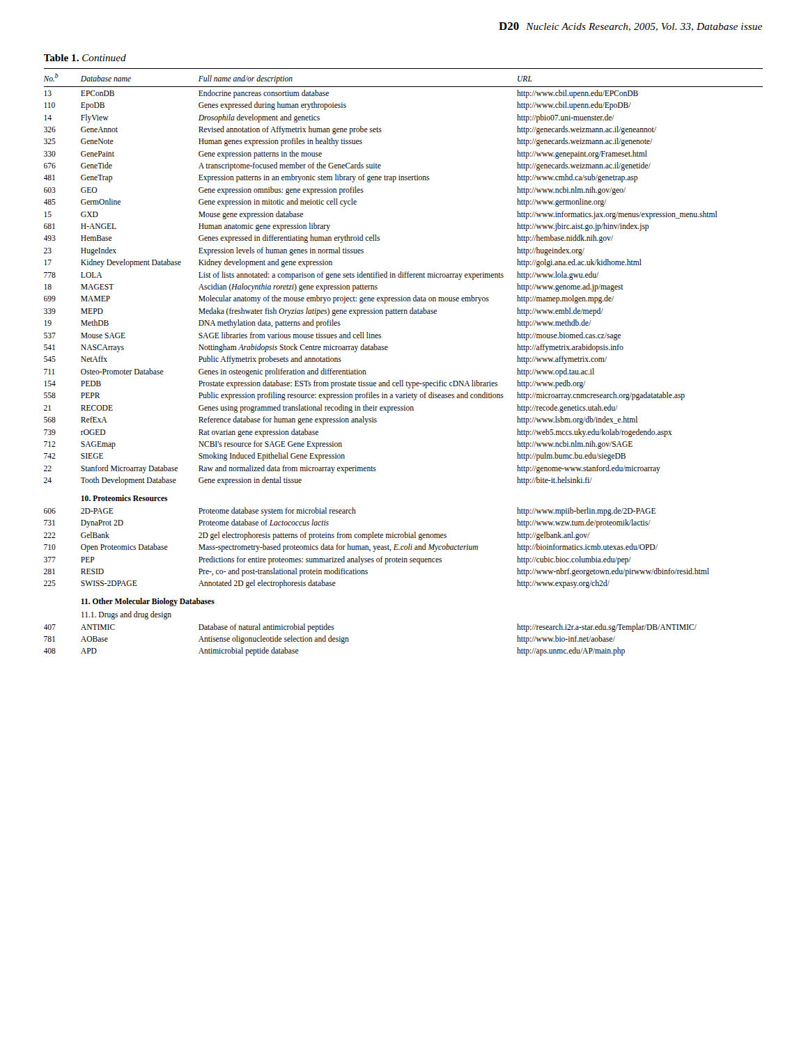D20 Nucleic Acids Research, 2005, Vol. 33, Database issue
Table 1. Continued
| No. b | Database name | Full name and/or description | URL |
| --- | --- | --- | --- |
| 13 | EPConDB | Endocrine pancreas consortium database | http://www.cbil.upenn.edu/EPConDB |
| 110 | EpoDB | Genes expressed during human erythropoiesis | http://www.cbil.upenn.edu/EpoDB/ |
| 14 | FlyView | Drosophila development and genetics | http://pbio07.uni-muenster.de/ |
| 326 | GeneAnnot | Revised annotation of Affymetrix human gene probe sets | http://genecards.weizmann.ac.il/geneannot/ |
| 325 | GeneNote | Human genes expression profiles in healthy tissues | http://genecards.weizmann.ac.il/genenote/ |
| 330 | GenePaint | Gene expression patterns in the mouse | http://www.genepaint.org/Frameset.html |
| 676 | GeneTide | A transcriptome-focused member of the GeneCards suite | http://genecards.weizmann.ac.il/genetide/ |
| 481 | GeneTrap | Expression patterns in an embryonic stem library of gene trap insertions | http://www.cmhd.ca/sub/genetrap.asp |
| 603 | GEO | Gene expression omnibus: gene expression profiles | http://www.ncbi.nlm.nih.gov/geo/ |
| 485 | GermOnline | Gene expression in mitotic and meiotic cell cycle | http://www.germonline.org/ |
| 15 | GXD | Mouse gene expression database | http://www.informatics.jax.org/menus/expression_menu.shtml |
| 681 | H-ANGEL | Human anatomic gene expression library | http://www.jbirc.aist.go.jp/hinv/index.jsp |
| 493 | HemBase | Genes expressed in differentiating human erythroid cells | http://hembase.niddk.nih.gov/ |
| 23 | HugeIndex | Expression levels of human genes in normal tissues | http://hugeindex.org/ |
| 17 | Kidney Development Database | Kidney development and gene expression | http://golgi.ana.ed.ac.uk/kidhome.html |
| 778 | LOLA | List of lists annotated: a comparison of gene sets identified in different microarray experiments | http://www.lola.gwu.edu/ |
| 18 | MAGEST | Ascidian ( Halocynthia roretzi ) gene expression patterns | http://www.genome.ad.jp/magest |
| 699 | MAMEP | Molecular anatomy of the mouse embryo project: gene expression data on mouse embryos | http://mamep.molgen.mpg.de/ |
| 339 | MEPD | Medaka (freshwater fish Oryzias latipes ) gene expression pattern database | http://www.embl.de/mepd/ |
| 19 | MethDB | DNA methylation data, patterns and profiles | http://www.methdb.de/ |
| 537 | Mouse SAGE | SAGE libraries from various mouse tissues and cell lines | http://mouse.biomed.cas.cz/sage |
| 541 | NASCArrays | Nottingham Arabidopsis Stock Centre microarray database | http://affymetrix.arabidopsis.info |
| 545 | NetAffx | Public Affymetrix probesets and annotations | http://www.affymetrix.com/ |
| 711 | Osteo-Promoter Database | Genes in osteogenic proliferation and differentiation | http://www.opd.tau.ac.il |
| 154 | PEDB | Prostate expression database: ESTs from prostate tissue and cell type-specific cDNA libraries | http://www.pedb.org/ |
| 558 | PEPR | Public expression profiling resource: expression profiles in a variety of diseases and conditions | http://microarray.cnmcresearch.org/pgadatatable.asp |
| 21 | RECODE | Genes using programmed translational recoding in their expression | http://recode.genetics.utah.edu/ |
| 568 | RefExA | Reference database for human gene expression analysis | http://www.lsbm.org/db/index_e.html |
| 739 | rOGED | Rat ovarian gene expression database | http://web5.mccs.uky.edu/kolab/rogedendo.aspx |
| 712 | SAGEmap | NCBI's resource for SAGE Gene Expression | http://www.ncbi.nlm.nih.gov/SAGE |
| 742 | SIEGE | Smoking Induced Epithelial Gene Expression | http://pulm.bumc.bu.edu/siegeDB |
| 22 | Stanford Microarray Database | Raw and normalized data from microarray experiments | http://genome-www.stanford.edu/microarray |
| 24 | Tooth Development Database | Gene expression in dental tissue | http://bite-it.helsinki.fi/ |
| | 10. Proteomics Resources |
| 606 | 2D-PAGE | Proteome database system for microbial research | http://www.mpiib-berlin.mpg.de/2D-PAGE |
| 731 | DynaProt 2D | Proteome database of Lactococcus lactis | http://www.wzw.tum.de/proteomik/lactis/ |
| 222 | GelBank | 2D gel electrophoresis patterns of proteins from complete microbial genomes | http://gelbank.anl.gov/ |
| 710 | Open Proteomics Database | Mass-spectrometry-based proteomics data for human, yeast, E.coli and Mycobacterium | http://bioinformatics.icmb.utexas.edu/OPD/ |
| 377 | PEP | Predictions for entire proteomes: summarized analyses of protein sequences | http://cubic.bioc.columbia.edu/pep/ |
| 281 | RESID | Pre-, co- and post-translational protein modifications | http://www-nbrf.georgetown.edu/pirwww/dbinfo/resid.html |
| 225 | SWISS-2DPAGE | Annotated 2D gel electrophoresis database | http://www.expasy.org/ch2d/ |
| | 11. Other Molecular Biology Databases |
| | 11.1. Drugs and drug design |
| 407 | ANTIMIC | Database of natural antimicrobial peptides | http://research.i2r.a-star.edu.sg/Templar/DB/ANTIMIC/ |
| 781 | AOBase | Antisense oligonucleotide selection and design | http://www.bio-inf.net/aobase/ |
| 408 | APD | Antimicrobial peptide database | http://aps.unmc.edu/AP/main.php |